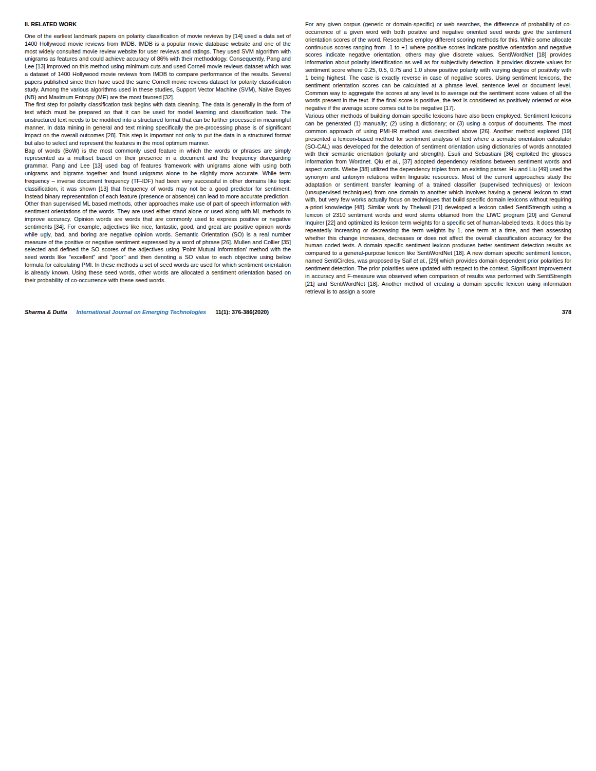II. Related Work
One of the earliest landmark papers on polarity classification of movie reviews by [14] used a data set of 1400 Hollywood movie reviews from IMDB. IMDB is a popular movie database website and one of the most widely consulted movie review website for user reviews and ratings. They used SVM algorithm with unigrams as features and could achieve accuracy of 86% with their methodology. Consequently, Pang and Lee [13] improved on this method using minimum cuts and used Cornell movie reviews dataset which was a dataset of 1400 Hollywood movie reviews from IMDB to compare performance of the results. Several papers published since then have used the same Cornell movie reviews dataset for polarity classification study. Among the various algorithms used in these studies, Support Vector Machine (SVM), Naïve Bayes (NB) and Maximum Entropy (ME) are the most favored [32].
The first step for polarity classification task begins with data cleaning. The data is generally in the form of text which must be prepared so that it can be used for model learning and classification task. The unstructured text needs to be modified into a structured format that can be further processed in meaningful manner. In data mining in general and text mining specifically the pre-processing phase is of significant impact on the overall outcomes [28]. This step is important not only to put the data in a structured format but also to select and represent the features in the most optimum manner.
Bag of words (BoW) is the most commonly used feature in which the words or phrases are simply represented as a multiset based on their presence in a document and the frequency disregarding grammar. Pang and Lee [13] used bag of features framework with unigrams alone with using both unigrams and bigrams together and found unigrams alone to be slightly more accurate. While term frequency – inverse document frequency (TF-IDF) had been very successful in other domains like topic classification, it was shown [13] that frequency of words may not be a good predictor for sentiment. Instead binary representation of each feature (presence or absence) can lead to more accurate prediction.
Other than supervised ML based methods, other approaches make use of part of speech information with sentiment orientations of the words. They are used either stand alone or used along with ML methods to improve accuracy. Opinion words are words that are commonly used to express positive or negative sentiments [34]. For example, adjectives like nice, fantastic, good, and great are positive opinion words while ugly, bad, and boring are negative opinion words. Semantic Orientation (SO) is a real number measure of the positive or negative sentiment expressed by a word of phrase [26]. Mullen and Collier [35] selected and defined the SO scores of the adjectives using 'Point Mutual Information' method with the seed words like "excellent" and "poor" and then denoting a SO value to each objective using below formula for calculating PMI. In these methods a set of seed words are used for which sentiment orientation is already known. Using these seed words, other words are allocated a sentiment orientation based on their probability of co-occurrence with these seed words.
For any given corpus (generic or domain-specific) or web searches, the difference of probability of co-occurrence of a given word with both positive and negative oriented seed words give the sentiment orientation scores of the word. Researches employ different scoring methods for this. While some allocate continuous scores ranging from -1 to +1 where positive scores indicate positive orientation and negative scores indicate negative orientation, others may give discrete values. SentiWordNet [18] provides information about polarity identification as well as for subjectivity detection. It provides discrete values for sentiment score where 0.25, 0.5, 0.75 and 1.0 show positive polarity with varying degree of positivity with 1 being highest. The case is exactly reverse in case of negative scores. Using sentiment lexicons, the sentiment orientation scores can be calculated at a phrase level, sentence level or document level. Common way to aggregate the scores at any level is to average out the sentiment score values of all the words present in the text. If the final score is positive, the text is considered as positively oriented or else negative if the average score comes out to be negative [17].
Various other methods of building domain specific lexicons have also been employed. Sentiment lexicons can be generated (1) manually; (2) using a dictionary; or (3) using a corpus of documents. The most common approach of using PMI-IR method was described above [26]. Another method explored [19] presented a lexicon-based method for sentiment analysis of text where a sematic orientation calculator (SO-CAL) was developed for the detection of sentiment orientation using dictionaries of words annotated with their semantic orientation (polarity and strength). Esuli and Sebastiani [36] exploited the glosses information from Wordnet. Qiu et al., [37] adopted dependency relations between sentiment words and aspect words. Wiebe [38] utilized the dependency triples from an existing parser. Hu and Liu [49] used the synonym and antonym relations within linguistic resources. Most of the current approaches study the adaptation or sentiment transfer learning of a trained classifier (supervised techniques) or lexicon (unsupervised techniques) from one domain to another which involves having a general lexicon to start with, but very few works actually focus on techniques that build specific domain lexicons without requiring a-priori knowledge [48]. Similar work by Thelwall [21] developed a lexicon called SentiStrength using a lexicon of 2310 sentiment words and word stems obtained from the LIWC program [20] and General Inquirer [22] and optimized its lexicon term weights for a specific set of human-labeled texts. It does this by repeatedly increasing or decreasing the term weights by 1, one term at a time, and then assessing whether this change increases, decreases or does not affect the overall classification accuracy for the human coded texts. A domain specific sentiment lexicon produces better sentiment detection results as compared to a general-purpose lexicon like SentiWordNet [18]. A new domain specific sentiment lexicon, named SentiCircles, was proposed by Saif et al., [29] which provides domain dependent prior polarities for sentiment detection. The prior polarities were updated with respect to the context. Significant improvement in accuracy and F-measure was observed when comparison of results was performed with SentiStrength [21] and SentiWordNet [18]. Another method of creating a domain specific lexicon using information retrieval is to assign a score
Sharma & Dutta International Journal on Emerging Technologies 11(1): 376-386(2020) 378